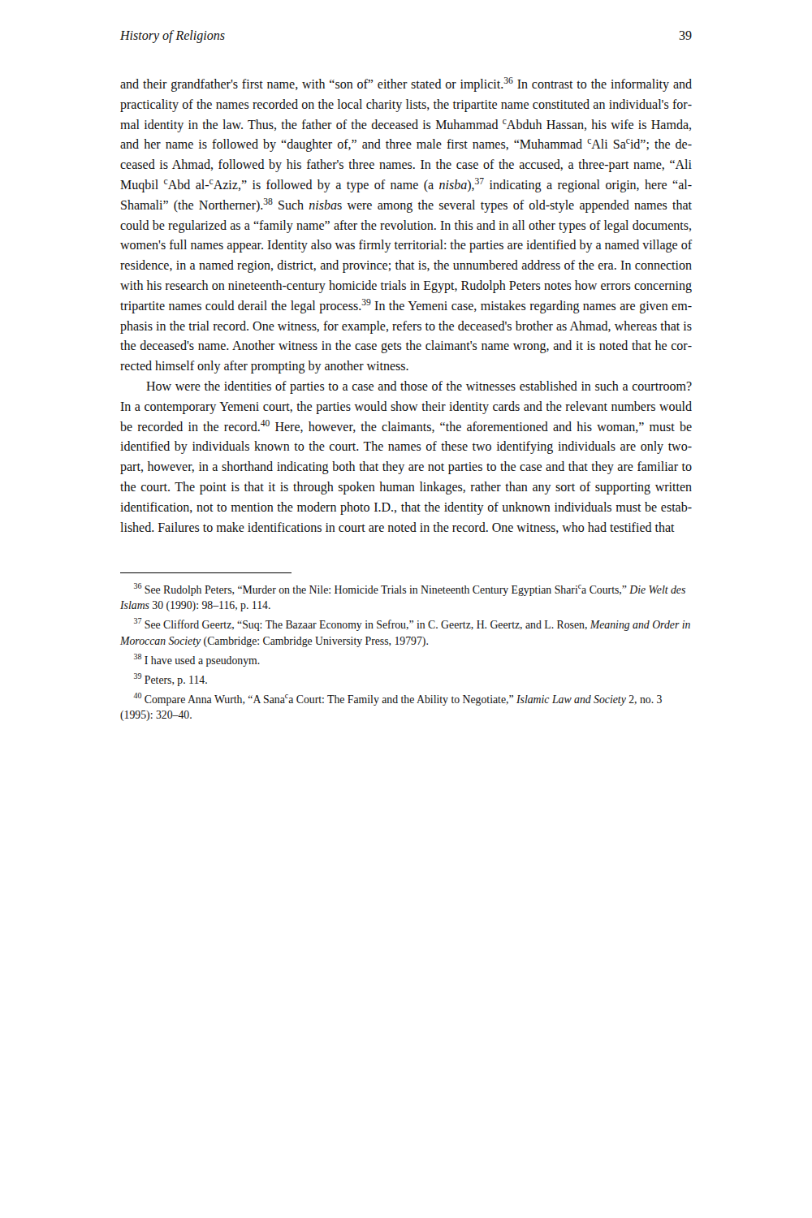History of Religions 39
and their grandfather's first name, with “son of” either stated or implicit.36 In contrast to the informality and practicality of the names recorded on the local charity lists, the tripartite name constituted an individual's formal identity in the law. Thus, the father of the deceased is Muhammad cAbduh Hassan, his wife is Hamda, and her name is followed by “daughter of,” and three male first names, “Muhammad cAli Sacid”; the deceased is Ahmad, followed by his father's three names. In the case of the accused, a three-part name, “Ali Muqbil cAbd al-cAziz,” is followed by a type of name (a nisba),37 indicating a regional origin, here “al-Shamali” (the Northerner).38 Such nisbas were among the several types of old-style appended names that could be regularized as a “family name” after the revolution. In this and in all other types of legal documents, women's full names appear. Identity also was firmly territorial: the parties are identified by a named village of residence, in a named region, district, and province; that is, the unnumbered address of the era. In connection with his research on nineteenth-century homicide trials in Egypt, Rudolph Peters notes how errors concerning tripartite names could derail the legal process.39 In the Yemeni case, mistakes regarding names are given emphasis in the trial record. One witness, for example, refers to the deceased's brother as Ahmad, whereas that is the deceased's name. Another witness in the case gets the claimant's name wrong, and it is noted that he corrected himself only after prompting by another witness.
How were the identities of parties to a case and those of the witnesses established in such a courtroom? In a contemporary Yemeni court, the parties would show their identity cards and the relevant numbers would be recorded in the record.40 Here, however, the claimants, “the aforementioned and his woman,” must be identified by individuals known to the court. The names of these two identifying individuals are only two-part, however, in a shorthand indicating both that they are not parties to the case and that they are familiar to the court. The point is that it is through spoken human linkages, rather than any sort of supporting written identification, not to mention the modern photo I.D., that the identity of unknown individuals must be established. Failures to make identifications in court are noted in the record. One witness, who had testified that
36 See Rudolph Peters, “Murder on the Nile: Homicide Trials in Nineteenth Century Egyptian Sharica Courts,” Die Welt des Islams 30 (1990): 98–116, p. 114.
37 See Clifford Geertz, “Suq: The Bazaar Economy in Sefrou,” in C. Geertz, H. Geertz, and L. Rosen, Meaning and Order in Moroccan Society (Cambridge: Cambridge University Press, 19797).
38 I have used a pseudonym.
39 Peters, p. 114.
40 Compare Anna Wurth, “A Sanaca Court: The Family and the Ability to Negotiate,” Islamic Law and Society 2, no. 3 (1995): 320–40.